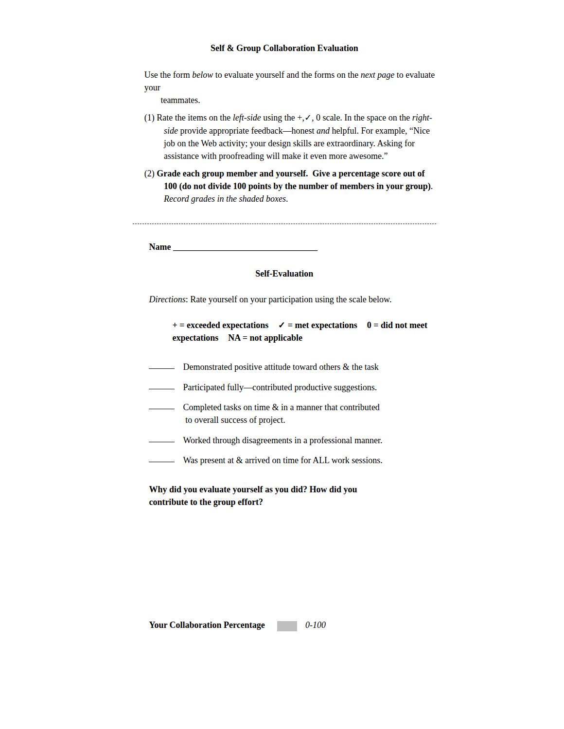Self & Group Collaboration Evaluation
Use the form below to evaluate yourself and the forms on the next page to evaluate your teammates.
(1) Rate the items on the left-side using the +,✓, 0 scale. In the space on the right-side provide appropriate feedback—honest and helpful. For example, “Nice job on the Web activity; your design skills are extraordinary. Asking for assistance with proofreading will make it even more awesome.”
(2) Grade each group member and yourself. Give a percentage score out of 100 (do not divide 100 points by the number of members in your group). Record grades in the shaded boxes.
Name _________________________________
Self-Evaluation
Directions: Rate yourself on your participation using the scale below.
+ = exceeded expectations ✓ = met expectations 0 = did not meet expectations NA = not applicable
Demonstrated positive attitude toward others & the task
Participated fully—contributed productive suggestions.
Completed tasks on time & in a manner that contributed to overall success of project.
Worked through disagreements in a professional manner.
Was present at & arrived on time for ALL work sessions.
Why did you evaluate yourself as you did? How did you contribute to the group effort?
Your Collaboration Percentage 0-100